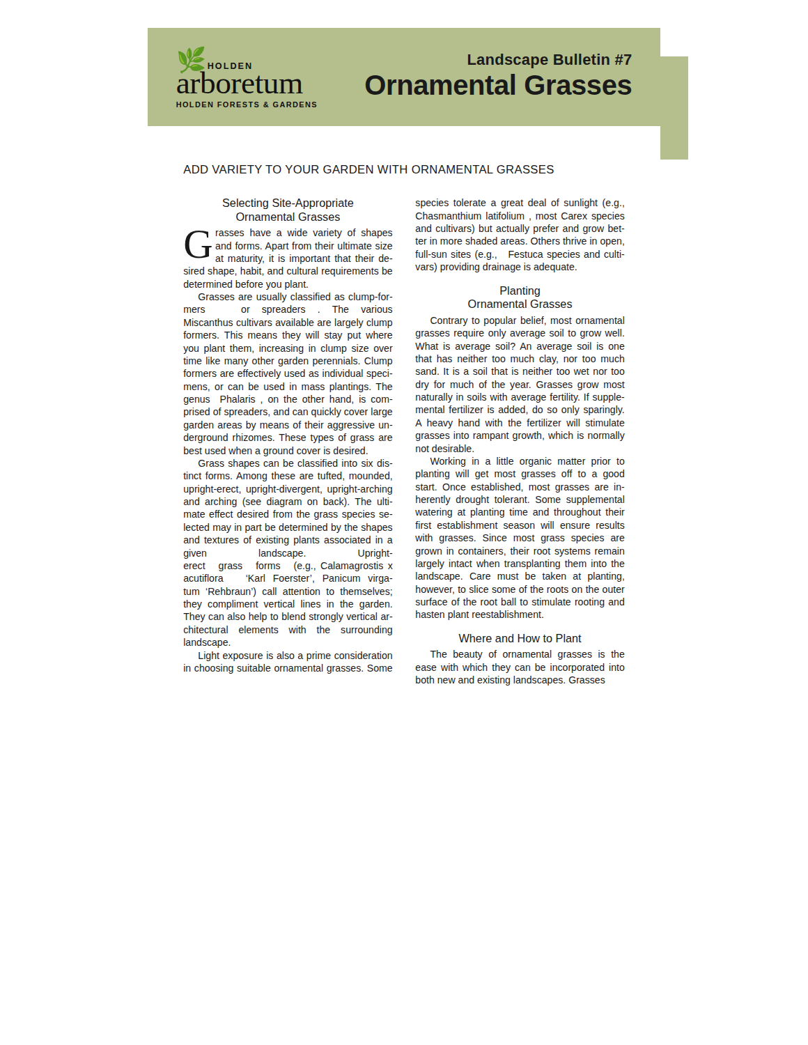🌿HOLDEN
arboretum
HOLDEN FORESTS & GARDENS
Landscape Bulletin #7
Ornamental Grasses
ADD VARIETY TO YOUR GARDEN WITH ORNAMENTAL GRASSES
Selecting Site-Appropriate
Ornamental Grasses
Grasses have a wide variety of shapes and forms. Apart from their ultimate size at maturity, it is important that their desired shape, habit, and cultural require­ments be determined before you plant.
Grasses are usually classified as clump-formers or spreaders . The various Miscanthus cultivars available are largely clump formers. This means they will stay put where you plant them, increasing in clump size over time like many other garden peren­nials. Clump formers are effectively used as individual specimens, or can be used in mass plantings. The genus Phalaris , on the other hand, is comprised of spreaders, and can quickly cover large garden areas by means of their aggressive underground rhizomes. These types of grass are best used when a ground cover is desired.
Grass shapes can be classified into six distinct forms. Among these are tufted, mounded, upright-erect, upright-divergent, upright-arching and arching (see diagram on back). The ultimate effect desired from the grass species selected may in part be deter­mined by the shapes and textures of existing plants associated in a given landscape. Upright-erect grass forms (e.g., Calamagrostis x acutiflora ‘Karl Foerster’, Panicum virgatum ‘Rehbraun’) call attention to themselves; they compliment vertical lines in the garden. They can also help to blend strongly vertical architectural elements with the surrounding landscape.
Light exposure is also a prime considera­tion in choosing suitable ornamental grasses. Some species tolerate a great deal of sunlight (e.g., Chasmanthium latifolium , most Carex species and cultivars) but actually prefer and grow better in more shaded areas. Others thrive in open, full-sun sites (e.g., Festuca species and cultivars) providing drainage is adequate.
Planting
Ornamental Grasses
Contrary to popular belief, most ornamen­tal grasses require only average soil to grow well. What is average soil? An average soil is one that has neither too much clay, nor too much sand. It is a soil that is neither too wet nor too dry for much of the year. Grasses grow most naturally in soils with average fer­tility. If supplemental fertilizer is added, do so only sparingly. A heavy hand with the fertilizer will stimulate grasses into rampant growth, which is normally not desirable.
Working in a little organic matter prior to planting will get most grasses off to a good start. Once established, most grasses are inherently drought tolerant. Some supple­mental watering at planting time and through­out their first establishment season will ensure results with grasses. Since most grass species are grown in containers, their root systems remain largely intact when transplanting them into the landscape. Care must be taken at planting, however, to slice some of the roots on the outer surface of the root ball to stimulate rooting and hasten plant reestablishment.
Where and How to Plant
The beauty of ornamental grasses is the ease with which they can be incorporated into both new and existing landscapes. Grasses